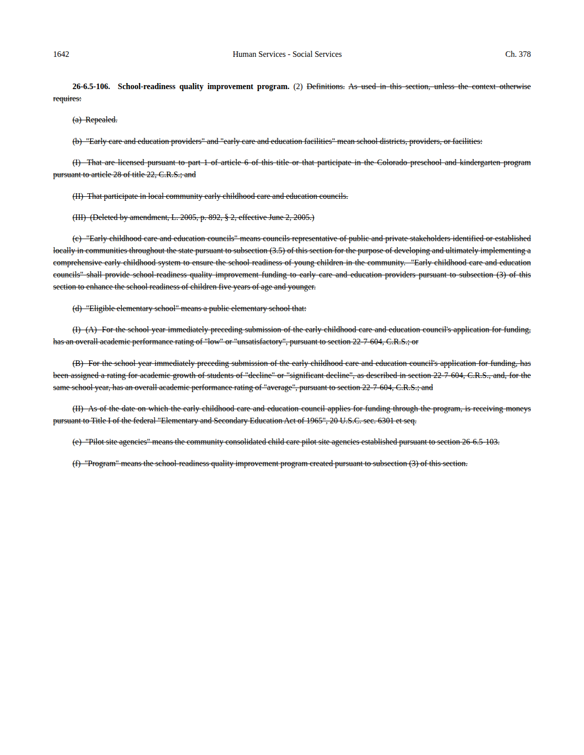1642 Human Services - Social Services Ch. 378
26-6.5-106. School-readiness quality improvement program. (2) Definitions. As used in this section, unless the context otherwise requires:
(a) Repealed.
(b) "Early care and education providers" and "early care and education facilities" mean school districts, providers, or facilities:
(I) That are licensed pursuant to part 1 of article 6 of this title or that participate in the Colorado preschool and kindergarten program pursuant to article 28 of title 22, C.R.S.; and
(II) That participate in local community early childhood care and education councils.
(III) (Deleted by amendment, L. 2005, p. 892, § 2, effective June 2, 2005.)
(c) "Early childhood care and education councils" means councils representative of public and private stakeholders identified or established locally in communities throughout the state pursuant to subsection (3.5) of this section for the purpose of developing and ultimately implementing a comprehensive early childhood system to ensure the school readiness of young children in the community. "Early childhood care and education councils" shall provide school-readiness quality improvement funding to early care and education providers pursuant to subsection (3) of this section to enhance the school readiness of children five years of age and younger.
(d) "Eligible elementary school" means a public elementary school that:
(I) (A) For the school year immediately preceding submission of the early childhood care and education council's application for funding, has an overall academic performance rating of "low" or "unsatisfactory", pursuant to section 22-7-604, C.R.S.; or
(B) For the school year immediately preceding submission of the early childhood care and education council's application for funding, has been assigned a rating for academic growth of students of "decline" or "significant decline", as described in section 22-7-604, C.R.S., and, for the same school year, has an overall academic performance rating of "average", pursuant to section 22-7-604, C.R.S.; and
(II) As of the date on which the early childhood care and education council applies for funding through the program, is receiving moneys pursuant to Title I of the federal "Elementary and Secondary Education Act of 1965", 20 U.S.C. sec. 6301 et seq.
(e) "Pilot site agencies" means the community consolidated child care pilot site agencies established pursuant to section 26-6.5-103.
(f) "Program" means the school-readiness quality improvement program created pursuant to subsection (3) of this section.